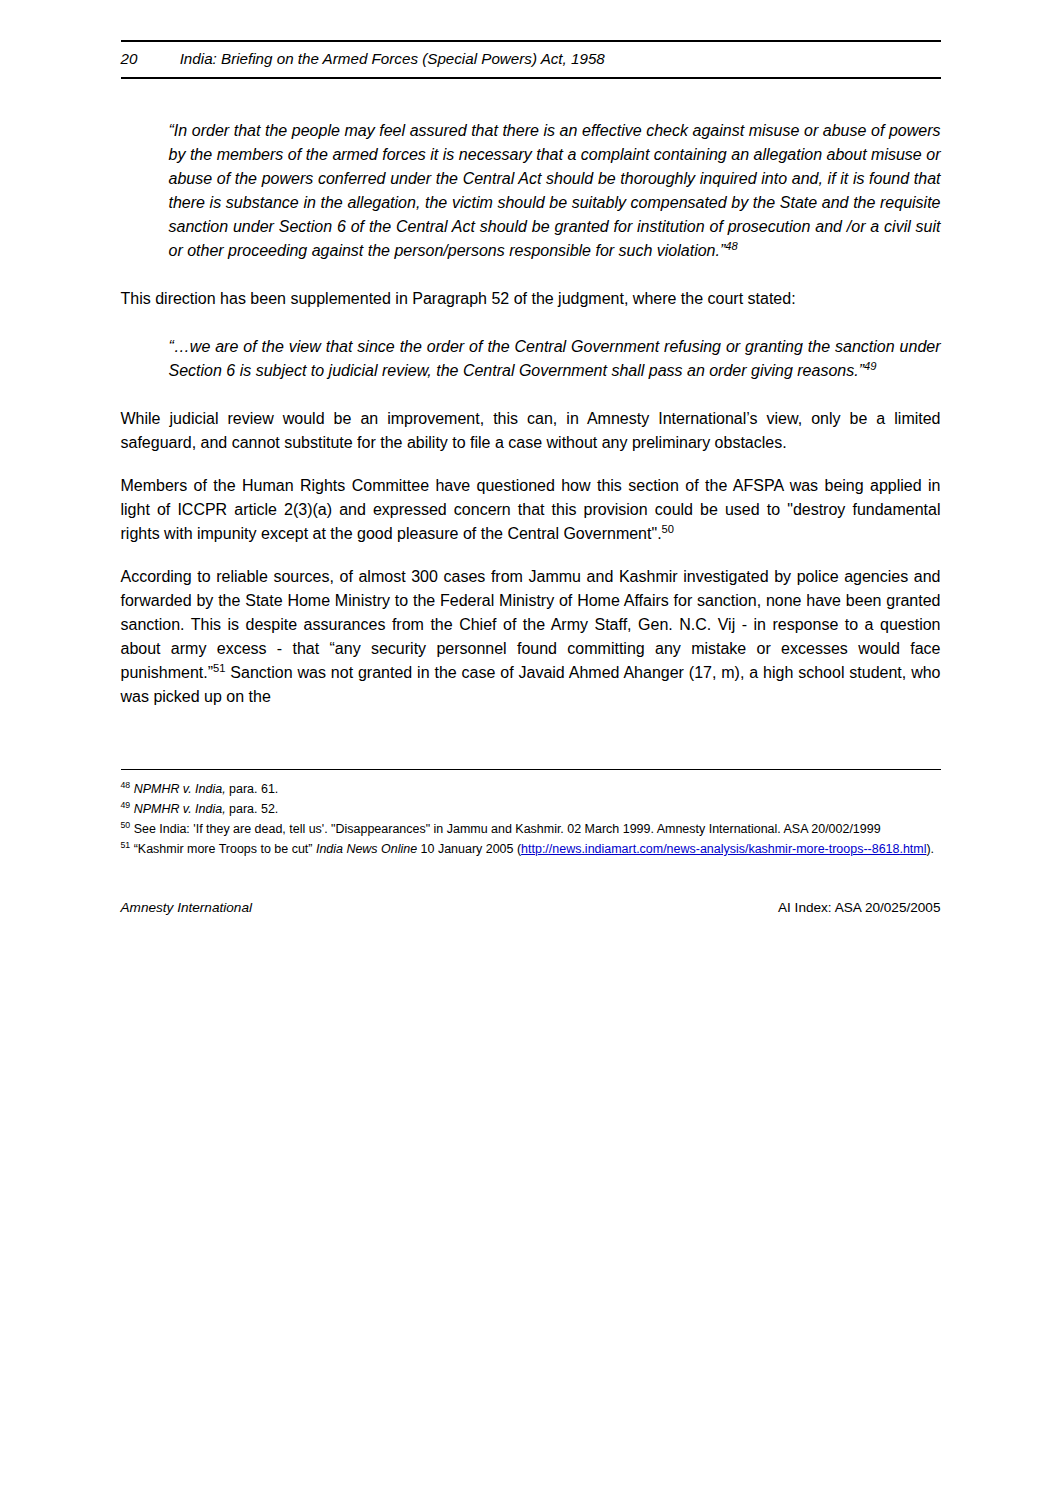20 India: Briefing on the Armed Forces (Special Powers) Act, 1958
“In order that the people may feel assured that there is an effective check against misuse or abuse of powers by the members of the armed forces it is necessary that a complaint containing an allegation about misuse or abuse of the powers conferred under the Central Act should be thoroughly inquired into and, if it is found that there is substance in the allegation, the victim should be suitably compensated by the State and the requisite sanction under Section 6 of the Central Act should be granted for institution of prosecution and /or a civil suit or other proceeding against the person/persons responsible for such violation.”48
This direction has been supplemented in Paragraph 52 of the judgment, where the court stated:
“…we are of the view that since the order of the Central Government refusing or granting the sanction under Section 6 is subject to judicial review, the Central Government shall pass an order giving reasons.”49
While judicial review would be an improvement, this can, in Amnesty International’s view, only be a limited safeguard, and cannot substitute for the ability to file a case without any preliminary obstacles.
Members of the Human Rights Committee have questioned how this section of the AFSPA was being applied in light of ICCPR article 2(3)(a) and expressed concern that this provision could be used to "destroy fundamental rights with impunity except at the good pleasure of the Central Government".50
According to reliable sources, of almost 300 cases from Jammu and Kashmir investigated by police agencies and forwarded by the State Home Ministry to the Federal Ministry of Home Affairs for sanction, none have been granted sanction. This is despite assurances from the Chief of the Army Staff, Gen. N.C. Vij - in response to a question about army excess - that “any security personnel found committing any mistake or excesses would face punishment.”51 Sanction was not granted in the case of Javaid Ahmed Ahanger (17, m), a high school student, who was picked up on the
48 NPMHR v. India, para. 61.
49 NPMHR v. India, para. 52.
50 See India: 'If they are dead, tell us'. "Disappearances" in Jammu and Kashmir. 02 March 1999. Amnesty International. ASA 20/002/1999
51 “Kashmir more Troops to be cut” India News Online 10 January 2005 (http://news.indiamart.com/news-analysis/kashmir-more-troops--8618.html).
Amnesty International AI Index: ASA 20/025/2005